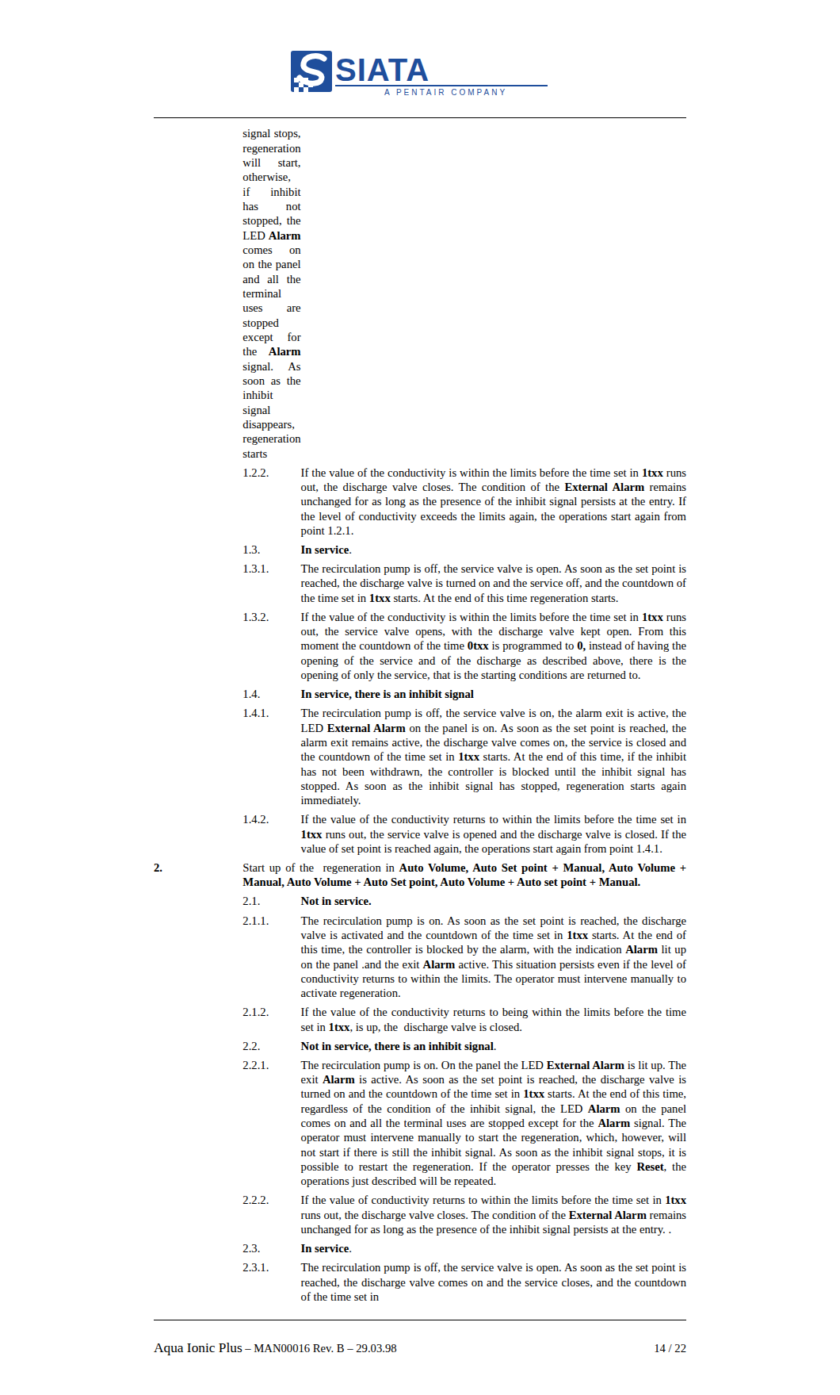SIATA A PENTAIR COMPANY
| | signal stops, regeneration will start, otherwise, if inhibit has not stopped, the LED Alarm comes on on the panel and all the terminal uses are stopped except for the Alarm signal. As soon as the inhibit signal disappears, regeneration starts |
| | 1.2.2. | If the value of the conductivity is within the limits before the time set in 1txx runs out, the discharge valve closes. The condition of the External Alarm remains unchanged for as long as the presence of the inhibit signal persists at the entry. If the level of conductivity exceeds the limits again, the operations start again from point 1.2.1. |
| | 1.3. | In service . |
| | 1.3.1. | The recirculation pump is off, the service valve is open. As soon as the set point is reached, the discharge valve is turned on and the service off, and the countdown of the time set in 1txx starts. At the end of this time regeneration starts. |
| | 1.3.2. | If the value of the conductivity is within the limits before the time set in 1txx runs out, the service valve opens, with the discharge valve kept open. From this moment the countdown of the time 0txx is programmed to 0, instead of having the opening of the service and of the discharge as described above, there is the opening of only the service, that is the starting conditions are returned to. |
| | 1.4. | In service, there is an inhibit signal |
| | 1.4.1. | The recirculation pump is off, the service valve is on, the alarm exit is active, the LED External Alarm on the panel is on. As soon as the set point is reached, the alarm exit remains active, the discharge valve comes on, the service is closed and the countdown of the time set in 1txx starts. At the end of this time, if the inhibit has not been withdrawn, the controller is blocked until the inhibit signal has stopped. As soon as the inhibit signal has stopped, regeneration starts again immediately. |
| | 1.4.2. | If the value of the conductivity returns to within the limits before the time set in 1txx runs out, the service valve is opened and the discharge valve is closed. If the value of set point is reached again, the operations start again from point 1.4.1. |
| 2. | Start up of the regeneration in Auto Volume, Auto Set point + Manual, Auto Volume + Manual, Auto Volume + Auto Set point, Auto Volume + Auto set point + Manual. |
| | 2.1. | Not in service. |
| | 2.1.1. | The recirculation pump is on. As soon as the set point is reached, the discharge valve is activated and the countdown of the time set in 1txx starts. At the end of this time, the controller is blocked by the alarm, with the indication Alarm lit up on the panel .and the exit Alarm active. This situation persists even if the level of conductivity returns to within the limits. The operator must intervene manually to activate regeneration. |
| | 2.1.2. | If the value of the conductivity returns to being within the limits before the time set in 1txx , is up, the discharge valve is closed. |
| | 2.2. | Not in service, there is an inhibit signal . |
| | 2.2.1. | The recirculation pump is on. On the panel the LED External Alarm is lit up. The exit Alarm is active. As soon as the set point is reached, the discharge valve is turned on and the countdown of the time set in 1txx starts. At the end of this time, regardless of the condition of the inhibit signal, the LED Alarm on the panel comes on and all the terminal uses are stopped except for the Alarm signal. The operator must intervene manually to start the regeneration, which, however, will not start if there is still the inhibit signal. As soon as the inhibit signal stops, it is possible to restart the regeneration. If the operator presses the key Reset , the operations just described will be repeated. |
| | 2.2.2. | If the value of conductivity returns to within the limits before the time set in 1txx runs out, the discharge valve closes. The condition of the External Alarm remains unchanged for as long as the presence of the inhibit signal persists at the entry. . |
| | 2.3. | In service . |
| | 2.3.1. | The recirculation pump is off, the service valve is open. As soon as the set point is reached, the discharge valve comes on and the service closes, and the countdown of the time set in |
Aqua Ionic Plus – MAN00016 Rev. B – 29.03.98
14 / 22